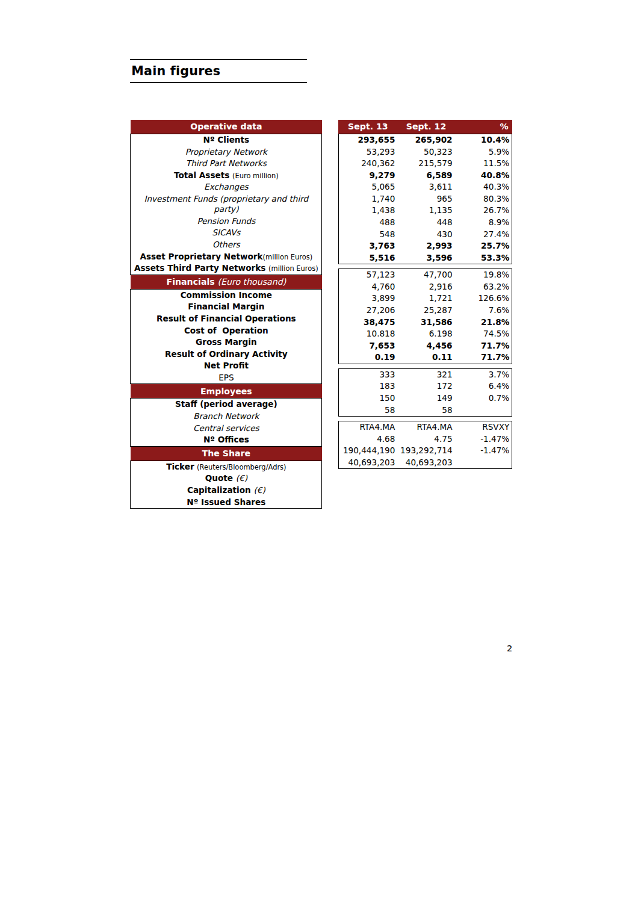Main figures
| Operative data |
| Nº Clients |
| Proprietary Network |
| Third Part Networks |
| Total Assets (Euro million) |
| Exchanges |
| Investment Funds (proprietary and third party) |
| Pension Funds |
| SICAVs |
| Others |
| Asset Proprietary Network (million Euros) |
| Assets Third Party Networks (million Euros) |
| Financials (Euro thousand) |
| Commission Income |
| Financial Margin |
| Result of Financial Operations |
| Cost of Operation |
| Gross Margin |
| Result of Ordinary Activity |
| Net Profit |
| EPS |
| Employees |
| Staff (period average) |
| Branch Network |
| Central services |
| Nº Offices |
| The Share |
| Ticker (Reuters/Bloomberg/Adrs) |
| Quote (€) |
| Capitalization (€) |
| Nº Issued Shares |
| Sept. 13 | Sept. 12 | % |
| 293,655 | 265,902 | 10.4% |
| 53,293 | 50,323 | 5.9% |
| 240,362 | 215,579 | 11.5% |
| 9,279 | 6,589 | 40.8% |
| 5,065 | 3,611 | 40.3% |
| 1,740 | 965 | 80.3% |
| 1,438 | 1,135 | 26.7% |
| 488 | 448 | 8.9% |
| 548 | 430 | 27.4% |
| 3,763 | 2,993 | 25.7% |
| 5,516 | 3,596 | 53.3% |
| 57,123 | 47,700 | 19.8% |
| 4,760 | 2,916 | 63.2% |
| 3,899 | 1,721 | 126.6% |
| 27,206 | 25,287 | 7.6% |
| 38,475 | 31,586 | 21.8% |
| 10.818 | 6.198 | 74.5% |
| 7,653 | 4,456 | 71.7% |
| 0.19 | 0.11 | 71.7% |
| 333 | 321 | 3.7% |
| 183 | 172 | 6.4% |
| 150 | 149 | 0.7% |
| 58 | 58 | |
| RTA4.MA | RTA4.MA | RSVXY |
| 4.68 | 4.75 | -1.47% |
| 190,444,190 | 193,292,714 | -1.47% |
| 40,693,203 | 40,693,203 | |
2